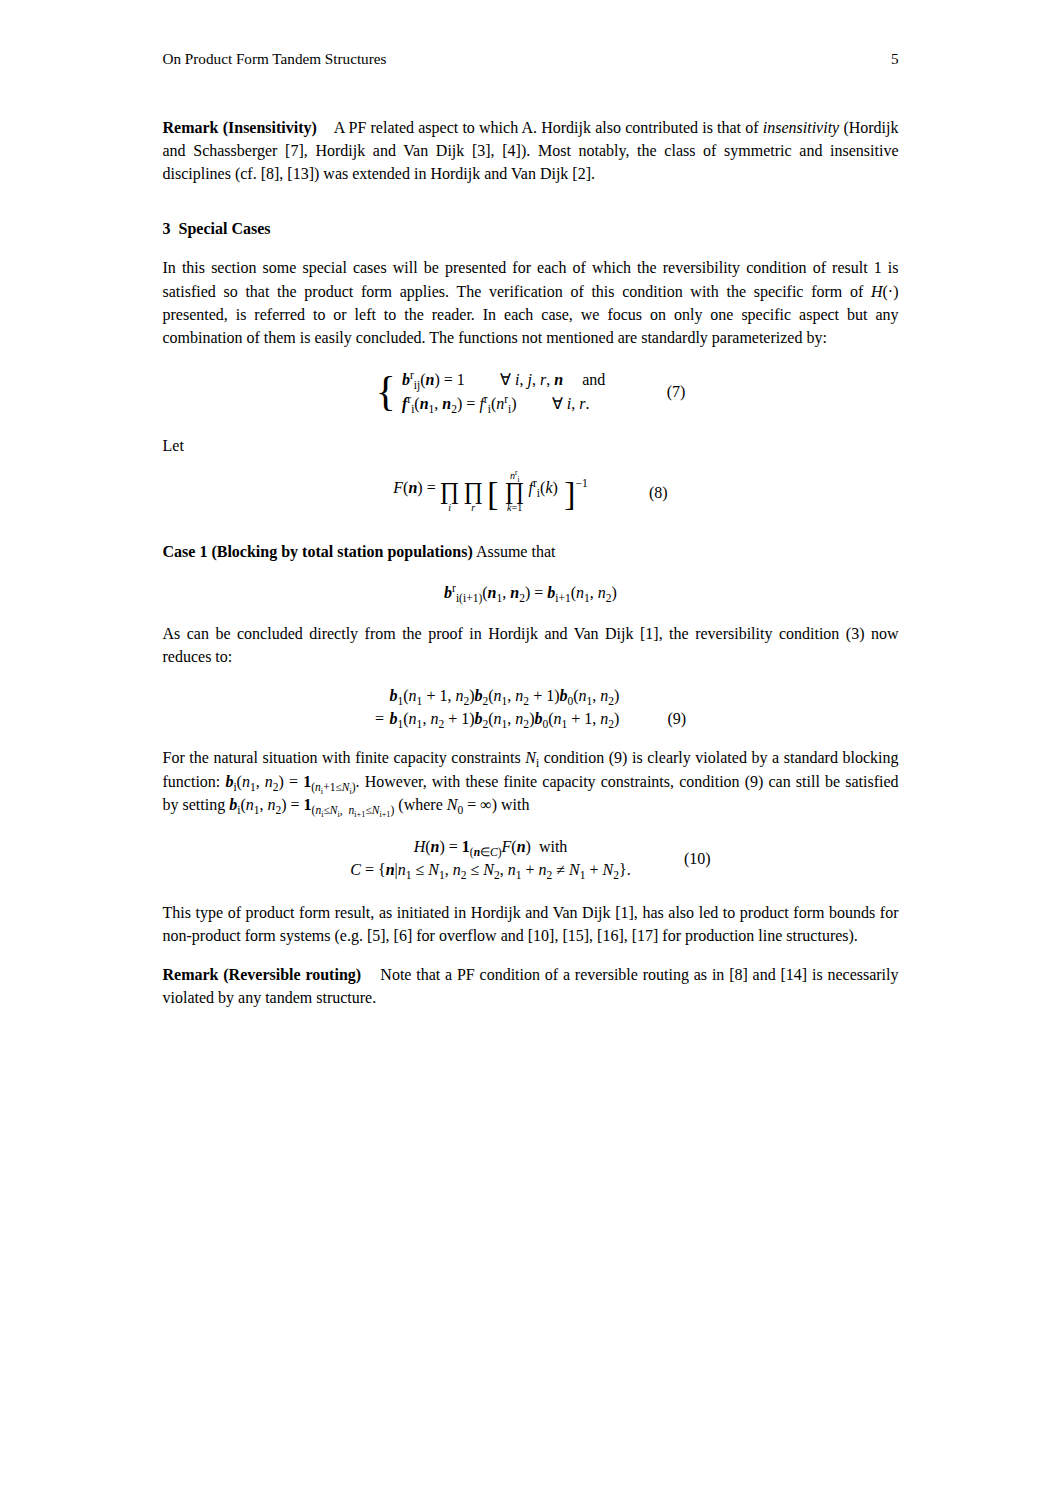On Product Form Tandem Structures 5
Remark (Insensitivity) A PF related aspect to which A. Hordijk also contributed is that of insensitivity (Hordijk and Schassberger [7], Hordijk and Van Dijk [3], [4]). Most notably, the class of symmetric and insensitive disciplines (cf. [8], [13]) was extended in Hordijk and Van Dijk [2].
3 Special Cases
In this section some special cases will be presented for each of which the reversibility condition of result 1 is satisfied so that the product form applies. The verification of this condition with the specific form of H(·) presented, is referred to or left to the reader. In each case, we focus on only one specific aspect but any combination of them is easily concluded. The functions not mentioned are standardly parameterized by:
{ brij(n) = 1 ∀ i, j, r, n and fri(n1, n2) = fri(nri) ∀ i, r.
(7)
Let
F(n) = i∏ r∏ [ nri∏k=1 fri(k) ]−1
(8)
Case 1 (Blocking by total station populations) Assume that
bri(i+1)(n1, n2) = bi+1(n1, n2)
As can be concluded directly from the proof in Hordijk and Van Dijk [1], the reversibility condition (3) now reduces to:
b1(n1 + 1, n2)b2(n1, n2 + 1)b0(n1, n2)
=
b1(n1, n2 + 1)b2(n1, n2)b0(n1 + 1, n2) (9)
For the natural situation with finite capacity constraints Ni condition (9) is clearly violated by a standard blocking function: bi(n1, n2) = 1(ni+1≤Ni). However, with these finite capacity constraints, condition (9) can still be satisfied by setting bi(n1, n2) = 1(ni≤Ni, ni+1≤Ni+1) (where N0 = ∞) with
H(n) = 1(n∈C)F(n) with C = {n|n1 ≤ N1, n2 ≤ N2, n1 + n2 ≠ N1 + N2}.
(10)
This type of product form result, as initiated in Hordijk and Van Dijk [1], has also led to product form bounds for non-product form systems (e.g. [5], [6] for overflow and [10], [15], [16], [17] for production line structures).
Remark (Reversible routing) Note that a PF condition of a reversible routing as in [8] and [14] is necessarily violated by any tandem structure.